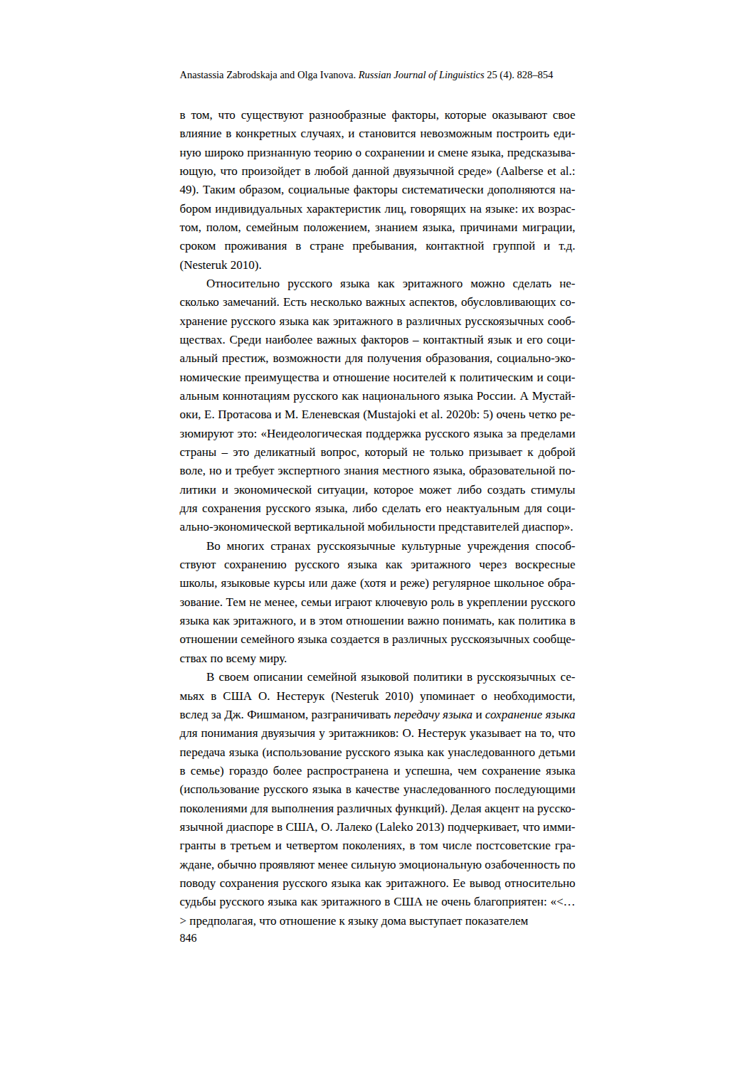Anastassia Zabrodskaja and Olga Ivanova. Russian Journal of Linguistics 25 (4). 828–854
в том, что существуют разнообразные факторы, которые оказывают свое влияние в конкретных случаях, и становится невозможным построить единую широко признанную теорию о сохранении и смене языка, предсказывающую, что произойдет в любой данной двуязычной среде» (Aalberse et al.: 49). Таким образом, социальные факторы систематически дополняются набором индивидуальных характеристик лиц, говорящих на языке: их возрастом, полом, семейным положением, знанием языка, причинами миграции, сроком проживания в стране пребывания, контактной группой и т.д. (Nesteruk 2010).
Относительно русского языка как эритажного можно сделать несколько замечаний. Есть несколько важных аспектов, обусловливающих сохранение русского языка как эритажного в различных русскоязычных сообществах. Среди наиболее важных факторов – контактный язык и его социальный престиж, возможности для получения образования, социально-экономические преимущества и отношение носителей к политическим и социальным коннотациям русского как национального языка России. А Мустайоки, Е. Протасова и М. Еленевская (Mustajoki et al. 2020b: 5) очень четко резюмируют это: «Неидеологическая поддержка русского языка за пределами страны – это деликатный вопрос, который не только призывает к доброй воле, но и требует экспертного знания местного языка, образовательной политики и экономической ситуации, которое может либо создать стимулы для сохранения русского языка, либо сделать его неактуальным для социально-экономической вертикальной мобильности представителей диаспор».
Во многих странах русскоязычные культурные учреждения способствуют сохранению русского языка как эритажного через воскресные школы, языковые курсы или даже (хотя и реже) регулярное школьное образование. Тем не менее, семьи играют ключевую роль в укреплении русского языка как эритажного, и в этом отношении важно понимать, как политика в отношении семейного языка создается в различных русскоязычных сообществах по всему миру.
В своем описании семейной языковой политики в русскоязычных семьях в США О. Нестерук (Nesteruk 2010) упоминает о необходимости, вслед за Дж. Фишманом, разграничивать передачу языка и сохранение языка для понимания двуязычия у эритажников: О. Нестерук указывает на то, что передача языка (использование русского языка как унаследованного детьми в семье) гораздо более распространена и успешна, чем сохранение языка (использование русского языка в качестве унаследованного последующими поколениями для выполнения различных функций). Делая акцент на русскоязычной диаспоре в США, О. Лалеко (Laleko 2013) подчеркивает, что иммигранты в третьем и четвертом поколениях, в том числе постсоветские граждане, обычно проявляют менее сильную эмоциональную озабоченность по поводу сохранения русского языка как эритажного. Ее вывод относительно судьбы русского языка как эритажного в США не очень благоприятен: «<…> предполагая, что отношение к языку дома выступает показателем
846